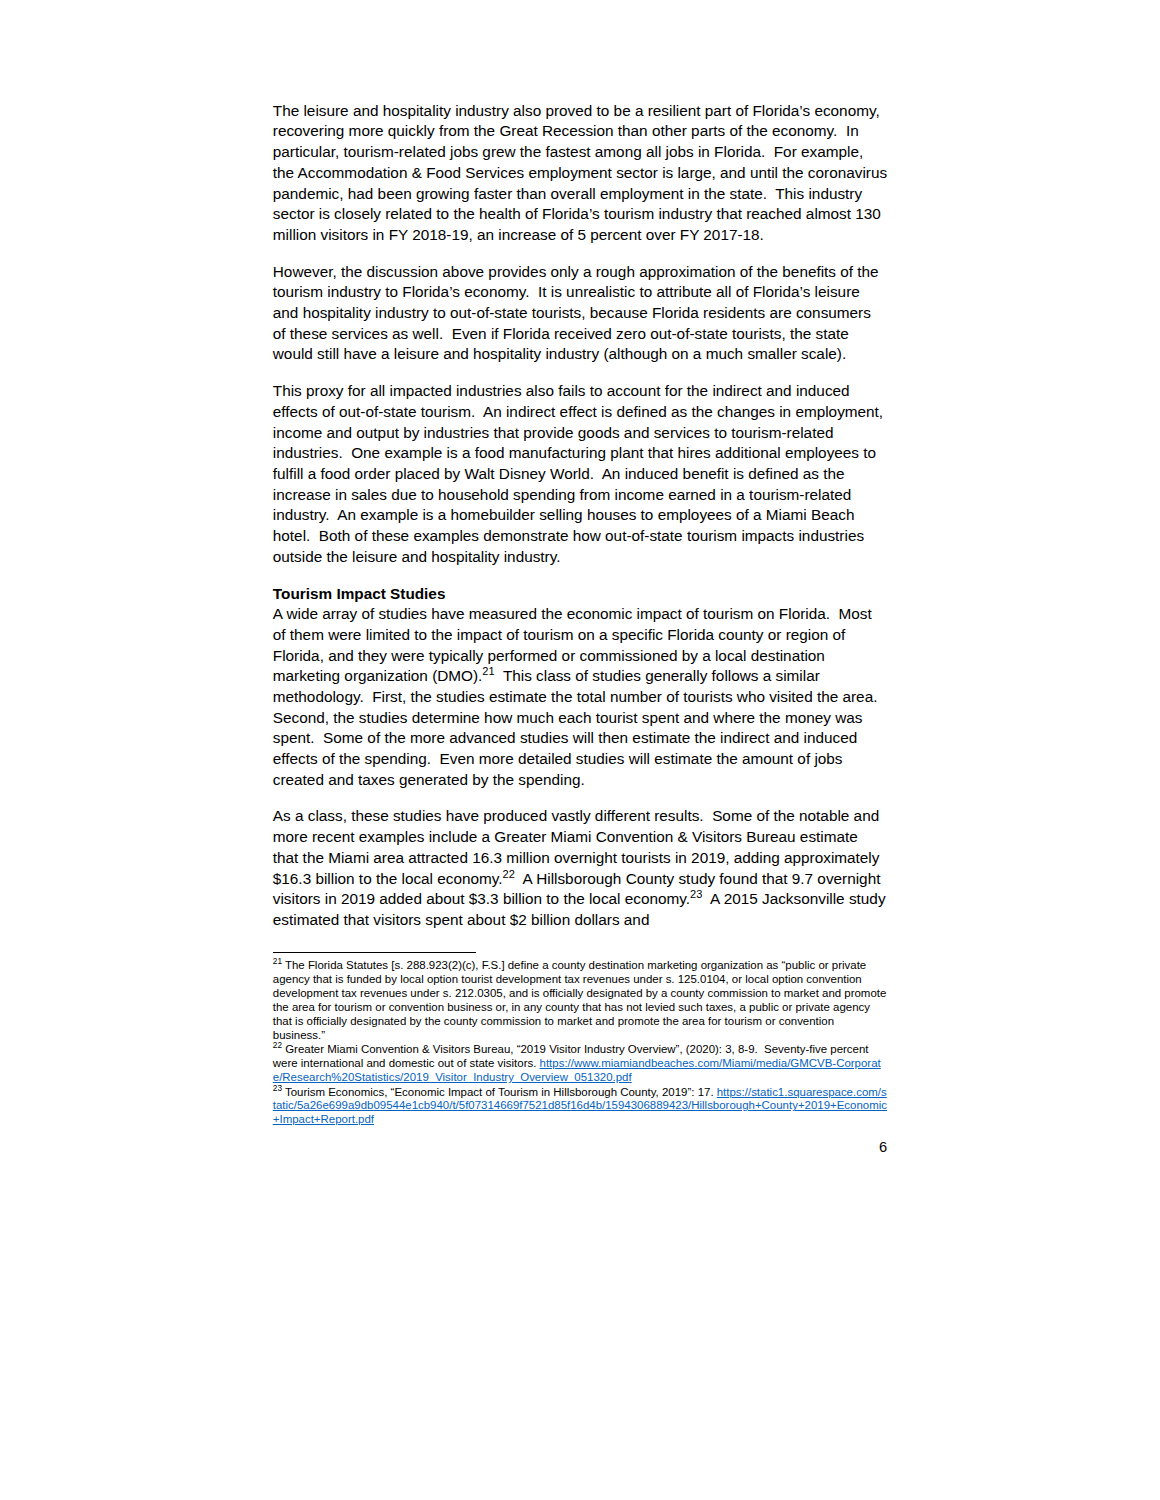The leisure and hospitality industry also proved to be a resilient part of Florida’s economy, recovering more quickly from the Great Recession than other parts of the economy. In particular, tourism-related jobs grew the fastest among all jobs in Florida. For example, the Accommodation & Food Services employment sector is large, and until the coronavirus pandemic, had been growing faster than overall employment in the state. This industry sector is closely related to the health of Florida’s tourism industry that reached almost 130 million visitors in FY 2018-19, an increase of 5 percent over FY 2017-18.
However, the discussion above provides only a rough approximation of the benefits of the tourism industry to Florida’s economy. It is unrealistic to attribute all of Florida’s leisure and hospitality industry to out-of-state tourists, because Florida residents are consumers of these services as well. Even if Florida received zero out-of-state tourists, the state would still have a leisure and hospitality industry (although on a much smaller scale).
This proxy for all impacted industries also fails to account for the indirect and induced effects of out-of-state tourism. An indirect effect is defined as the changes in employment, income and output by industries that provide goods and services to tourism-related industries. One example is a food manufacturing plant that hires additional employees to fulfill a food order placed by Walt Disney World. An induced benefit is defined as the increase in sales due to household spending from income earned in a tourism-related industry. An example is a homebuilder selling houses to employees of a Miami Beach hotel. Both of these examples demonstrate how out-of-state tourism impacts industries outside the leisure and hospitality industry.
Tourism Impact Studies
A wide array of studies have measured the economic impact of tourism on Florida. Most of them were limited to the impact of tourism on a specific Florida county or region of Florida, and they were typically performed or commissioned by a local destination marketing organization (DMO).21 This class of studies generally follows a similar methodology. First, the studies estimate the total number of tourists who visited the area. Second, the studies determine how much each tourist spent and where the money was spent. Some of the more advanced studies will then estimate the indirect and induced effects of the spending. Even more detailed studies will estimate the amount of jobs created and taxes generated by the spending.
As a class, these studies have produced vastly different results. Some of the notable and more recent examples include a Greater Miami Convention & Visitors Bureau estimate that the Miami area attracted 16.3 million overnight tourists in 2019, adding approximately $16.3 billion to the local economy.22 A Hillsborough County study found that 9.7 overnight visitors in 2019 added about $3.3 billion to the local economy.23 A 2015 Jacksonville study estimated that visitors spent about $2 billion dollars and
21 The Florida Statutes [s. 288.923(2)(c), F.S.] define a county destination marketing organization as “public or private agency that is funded by local option tourist development tax revenues under s. 125.0104, or local option convention development tax revenues under s. 212.0305, and is officially designated by a county commission to market and promote the area for tourism or convention business or, in any county that has not levied such taxes, a public or private agency that is officially designated by the county commission to market and promote the area for tourism or convention business.”
22 Greater Miami Convention & Visitors Bureau, “2019 Visitor Industry Overview”, (2020): 3, 8-9. Seventy-five percent were international and domestic out of state visitors. https://www.miamiandbeaches.com/Miami/media/GMCVB-Corporate/Research%20Statistics/2019_Visitor_Industry_Overview_051320.pdf
23 Tourism Economics, “Economic Impact of Tourism in Hillsborough County, 2019”: 17. https://static1.squarespace.com/static/5a26e699a9db09544e1cb940/t/5f07314669f7521d85f16d4b/1594306889423/Hillsborough+County+2019+Economic+Impact+Report.pdf
6